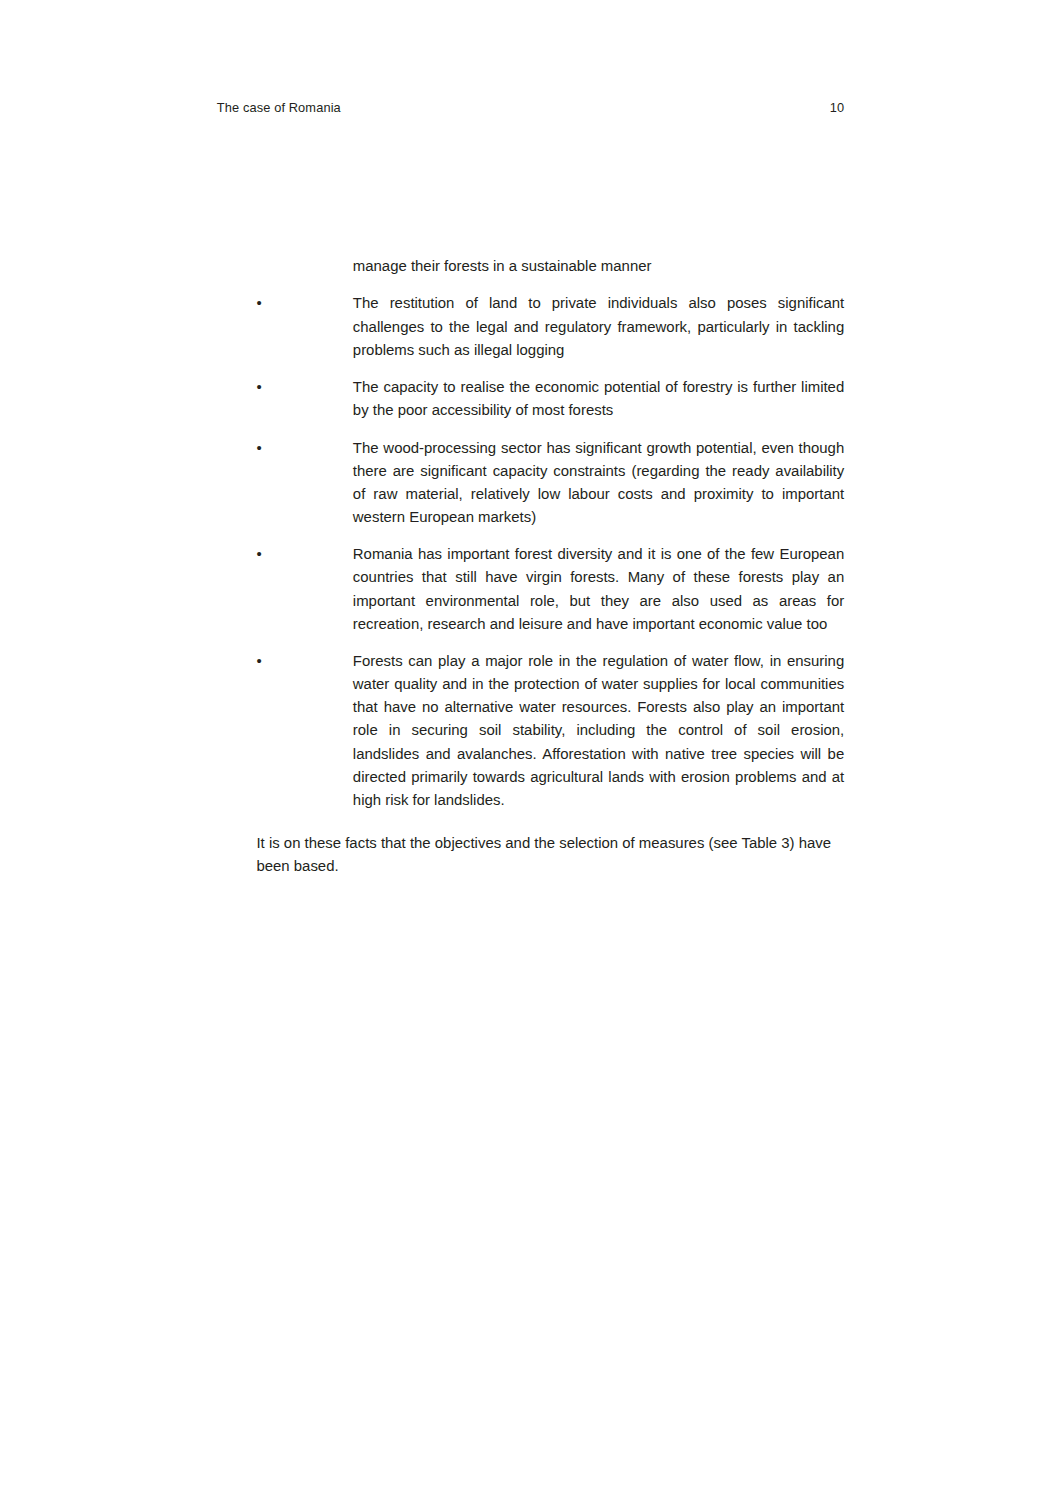The case of Romania 10
manage their forests in a sustainable manner
The restitution of land to private individuals also poses significant challenges to the legal and regulatory framework, particularly in tackling problems such as illegal logging
The capacity to realise the economic potential of forestry is further limited by the poor accessibility of most forests
The wood-processing sector has significant growth potential, even though there are significant capacity constraints (regarding the ready availability of raw material, relatively low labour costs and proximity to important western European markets)
Romania has important forest diversity and it is one of the few European countries that still have virgin forests. Many of these forests play an important environmental role, but they are also used as areas for recreation, research and leisure and have important economic value too
Forests can play a major role in the regulation of water flow, in ensuring water quality and in the protection of water supplies for local communities that have no alternative water resources. Forests also play an important role in securing soil stability, including the control of soil erosion, landslides and avalanches. Afforestation with native tree species will be directed primarily towards agricultural lands with erosion problems and at high risk for landslides.
It is on these facts that the objectives and the selection of measures (see Table 3) have been based.